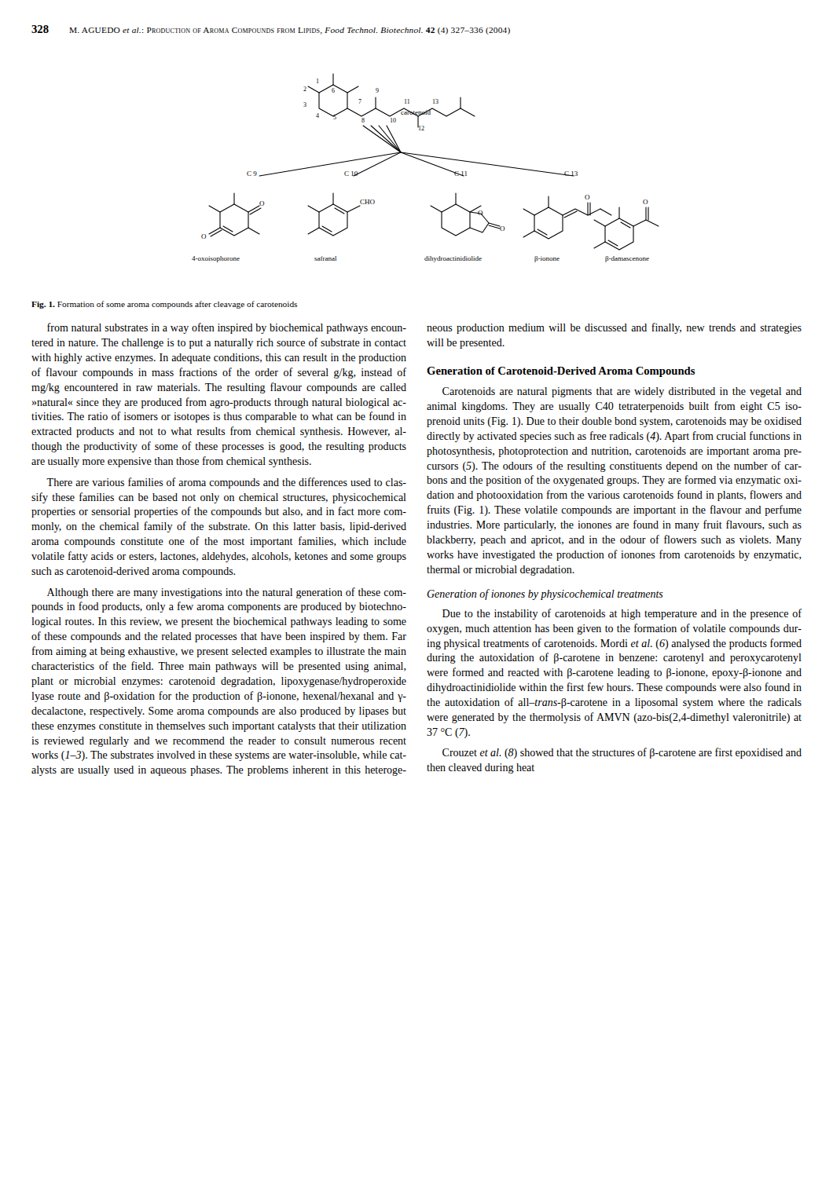328 M. AGUEDO et al.: Production of Aroma Compounds from Lipids, Food Technol. Biotechnol. 42 (4) 327–336 (2004)
1 2 3 4 5 6 7 8 9 10 11 12 13 carotenoid C 9 C 10 C 11 C 13 O O CHO O O O O 4-oxoisophorone safranal dihydroactinidiolide β-ionone β-damascenone
Fig. 1. Formation of some aroma compounds after cleavage of carotenoids
from natural substrates in a way often inspired by biochemical pathways encountered in nature. The challenge is to put a naturally rich source of substrate in contact with highly active enzymes. In adequate conditions, this can result in the production of flavour compounds in mass fractions of the order of several g/kg, instead of mg/kg encountered in raw materials. The resulting flavour compounds are called »natural« since they are produced from agro-products through natural biological activities. The ratio of isomers or isotopes is thus comparable to what can be found in extracted products and not to what results from chemical synthesis. However, although the productivity of some of these processes is good, the resulting products are usually more expensive than those from chemical synthesis.
There are various families of aroma compounds and the differences used to classify these families can be based not only on chemical structures, physicochemical properties or sensorial properties of the compounds but also, and in fact more commonly, on the chemical family of the substrate. On this latter basis, lipid-derived aroma compounds constitute one of the most important families, which include volatile fatty acids or esters, lactones, aldehydes, alcohols, ketones and some groups such as carotenoid-derived aroma compounds.
Although there are many investigations into the natural generation of these compounds in food products, only a few aroma components are produced by biotechnological routes. In this review, we present the biochemical pathways leading to some of these compounds and the related processes that have been inspired by them. Far from aiming at being exhaustive, we present selected examples to illustrate the main characteristics of the field. Three main pathways will be presented using animal, plant or microbial enzymes: carotenoid degradation, lipoxygenase/hydroperoxide lyase route and β-oxidation for the production of β-ionone, hexenal/hexanal and γ-decalactone, respectively. Some aroma compounds are also produced by lipases but these enzymes constitute in themselves such important catalysts that their utilization is reviewed regularly and we recommend the reader to consult numerous recent works (1–3). The substrates involved in these systems are water-insoluble, while catalysts are usually used in aqueous phases. The problems inherent in this heterogeneous production medium will be discussed and finally, new trends and strategies will be presented.
Generation of Carotenoid-Derived Aroma Compounds
Carotenoids are natural pigments that are widely distributed in the vegetal and animal kingdoms. They are usually C40 tetraterpenoids built from eight C5 isoprenoid units (Fig. 1). Due to their double bond system, carotenoids may be oxidised directly by activated species such as free radicals (4). Apart from crucial functions in photosynthesis, photoprotection and nutrition, carotenoids are important aroma precursors (5). The odours of the resulting constituents depend on the number of carbons and the position of the oxygenated groups. They are formed via enzymatic oxidation and photooxidation from the various carotenoids found in plants, flowers and fruits (Fig. 1). These volatile compounds are important in the flavour and perfume industries. More particularly, the ionones are found in many fruit flavours, such as blackberry, peach and apricot, and in the odour of flowers such as violets. Many works have investigated the production of ionones from carotenoids by enzymatic, thermal or microbial degradation.
Generation of ionones by physicochemical treatments
Due to the instability of carotenoids at high temperature and in the presence of oxygen, much attention has been given to the formation of volatile compounds during physical treatments of carotenoids. Mordi et al. (6) analysed the products formed during the autoxidation of β-carotene in benzene: carotenyl and peroxycarotenyl were formed and reacted with β-carotene leading to β-ionone, epoxy-β-ionone and dihydroactinidiolide within the first few hours. These compounds were also found in the autoxidation of all–trans-β-carotene in a liposomal system where the radicals were generated by the thermolysis of AMVN (azo-bis(2,4-dimethyl valeronitrile) at 37 °C (7).
Crouzet et al. (8) showed that the structures of β-carotene are first epoxidised and then cleaved during heat